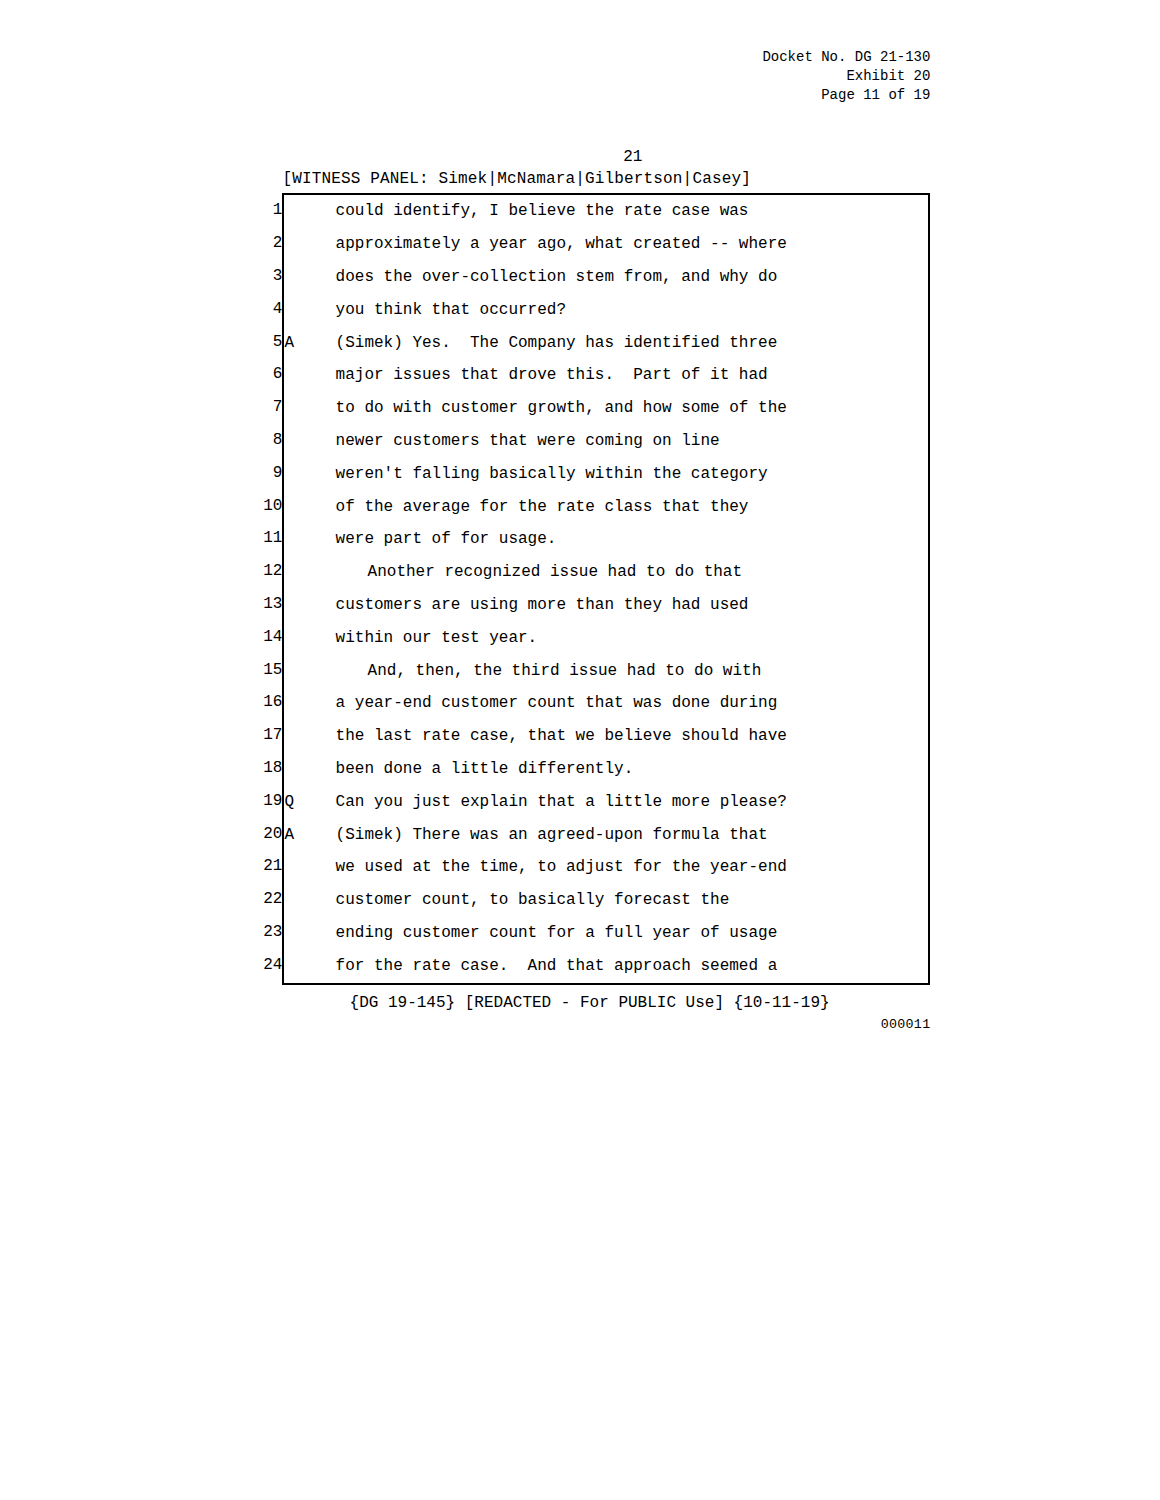Docket No. DG 21-130
Exhibit 20
Page 11 of 19
21
[WITNESS PANEL: Simek|McNamara|Gilbertson|Casey]
| 1 2 3 4 5 6 7 8 9 10 11 12 13 14 15 16 17 18 19 20 21 22 23 24 | could identify, I believe the rate case was approximately a year ago, what created -- where does the over-collection stem from, and why do you think that occurred? A (Simek) Yes. The Company has identified three major issues that drove this. Part of it had to do with customer growth, and how some of the newer customers that were coming on line weren't falling basically within the category of the average for the rate class that they were part of for usage. Another recognized issue had to do that customers are using more than they had used within our test year. And, then, the third issue had to do with a year-end customer count that was done during the last rate case, that we believe should have been done a little differently. Q Can you just explain that a little more please? A (Simek) There was an agreed-upon formula that we used at the time, to adjust for the year-end customer count, to basically forecast the ending customer count for a full year of usage for the rate case. And that approach seemed a |
{DG 19-145} [REDACTED - For PUBLIC Use] {10-11-19}
000011